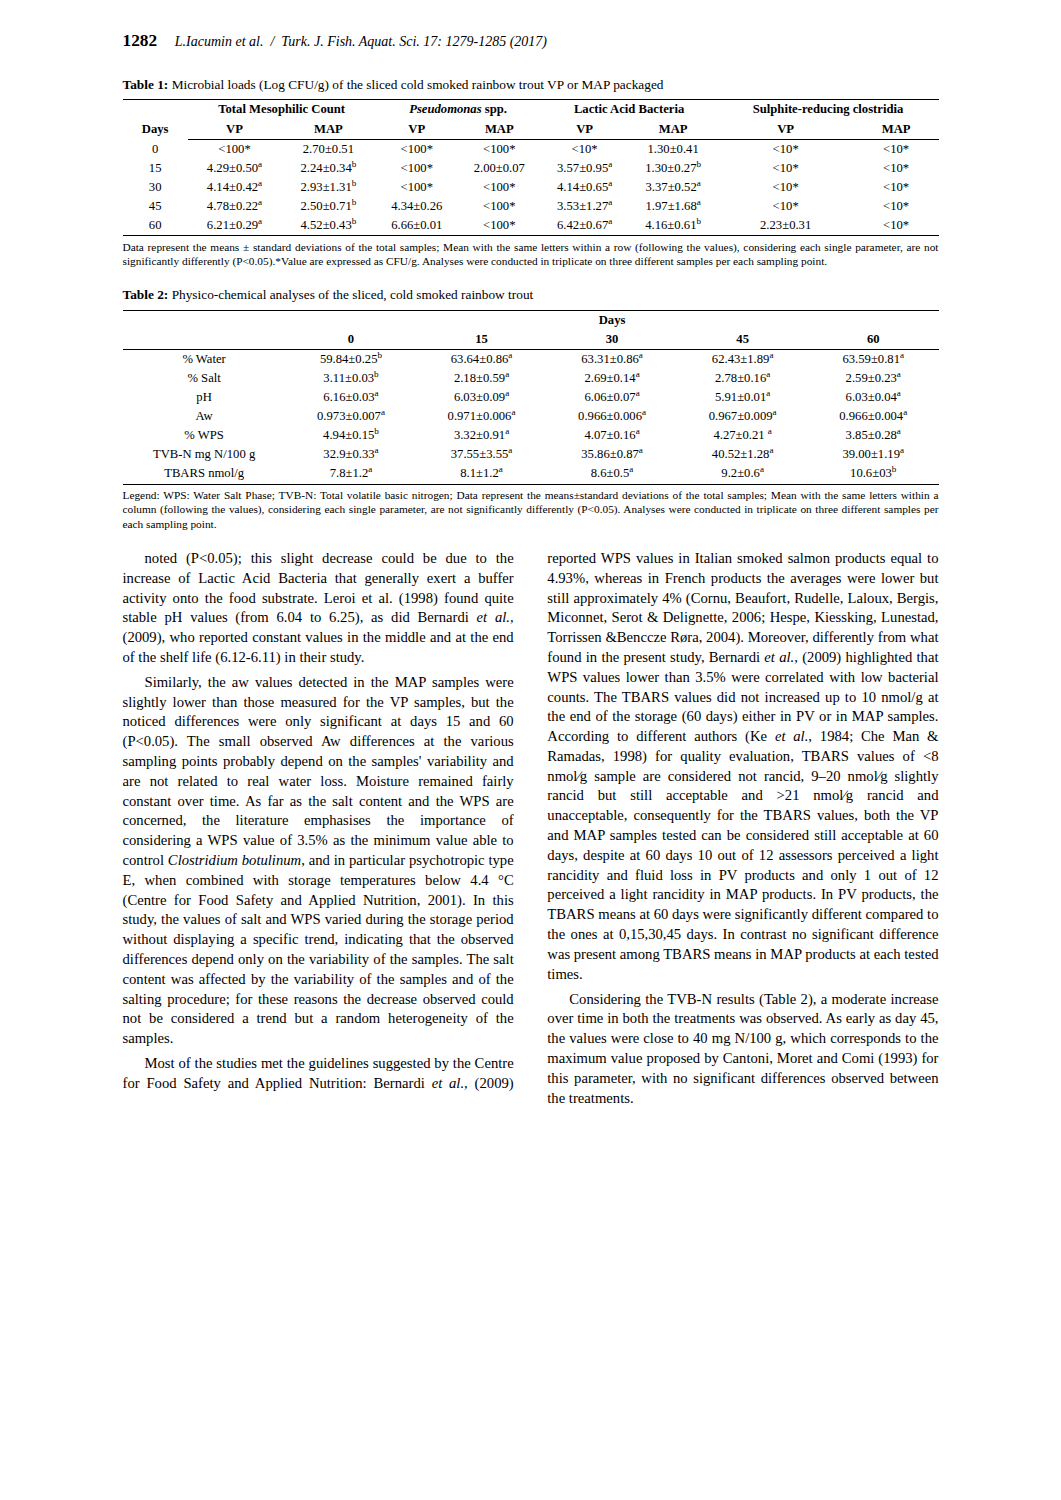1282 L.Iacumin et al. / Turk. J. Fish. Aquat. Sci. 17: 1279-1285 (2017)
Table 1: Microbial loads (Log CFU/g) of the sliced cold smoked rainbow trout VP or MAP packaged
| Days | Total Mesophilic Count | Pseudomonas spp. | Lactic Acid Bacteria | Sulphite-reducing clostridia |
| --- | --- | --- | --- | --- |
| VP | MAP | VP | MAP | VP | MAP | VP | MAP |
| 0 | <100* | 2.70±0.51 | <100* | <100* | <10* | 1.30±0.41 | <10* | <10* |
| 15 | 4.29±0.50 a | 2.24±0.34 b | <100* | 2.00±0.07 | 3.57±0.95 a | 1.30±0.27 b | <10* | <10* |
| 30 | 4.14±0.42 a | 2.93±1.31 b | <100* | <100* | 4.14±0.65 a | 3.37±0.52 a | <10* | <10* |
| 45 | 4.78±0.22 a | 2.50±0.71 b | 4.34±0.26 | <100* | 3.53±1.27 a | 1.97±1.68 a | <10* | <10* |
| 60 | 6.21±0.29 a | 4.52±0.43 b | 6.66±0.01 | <100* | 6.42±0.67 a | 4.16±0.61 b | 2.23±0.31 | <10* |
Data represent the means ± standard deviations of the total samples; Mean with the same letters within a row (following the values), considering each single parameter, are not significantly differently (P<0.05).*Value are expressed as CFU/g. Analyses were conducted in triplicate on three different samples per each sampling point.
Table 2: Physico-chemical analyses of the sliced, cold smoked rainbow trout
| | Days |
| --- | --- |
| | 0 | 15 | 30 | 45 | 60 |
| % Water | 59.84±0.25 b | 63.64±0.86 a | 63.31±0.86 a | 62.43±1.89 a | 63.59±0.81 a |
| % Salt | 3.11±0.03 b | 2.18±0.59 a | 2.69±0.14 a | 2.78±0.16 a | 2.59±0.23 a |
| pH | 6.16±0.03 a | 6.03±0.09 a | 6.06±0.07 a | 5.91±0.01 a | 6.03±0.04 a |
| Aw | 0.973±0.007 a | 0.971±0.006 a | 0.966±0.006 a | 0.967±0.009 a | 0.966±0.004 a |
| % WPS | 4.94±0.15 b | 3.32±0.91 a | 4.07±0.16 a | 4.27±0.21 a | 3.85±0.28 a |
| TVB-N mg N/100 g | 32.9±0.33 a | 37.55±3.55 a | 35.86±0.87 a | 40.52±1.28 a | 39.00±1.19 a |
| TBARS nmol/g | 7.8±1.2 a | 8.1±1.2 a | 8.6±0.5 a | 9.2±0.6 a | 10.6±03 b |
Legend: WPS: Water Salt Phase; TVB-N: Total volatile basic nitrogen; Data represent the means±standard deviations of the total samples; Mean with the same letters within a column (following the values), considering each single parameter, are not significantly differently (P<0.05). Analyses were conducted in triplicate on three different samples per each sampling point.
noted (P<0.05); this slight decrease could be due to the increase of Lactic Acid Bacteria that generally exert a buffer activity onto the food substrate. Leroi et al. (1998) found quite stable pH values (from 6.04 to 6.25), as did Bernardi et al., (2009), who reported constant values in the middle and at the end of the shelf life (6.12-6.11) in their study.
Similarly, the aw values detected in the MAP samples were slightly lower than those measured for the VP samples, but the noticed differences were only significant at days 15 and 60 (P<0.05). The small observed Aw differences at the various sampling points probably depend on the samples' variability and are not related to real water loss. Moisture remained fairly constant over time. As far as the salt content and the WPS are concerned, the literature emphasises the importance of considering a WPS value of 3.5% as the minimum value able to control Clostridium botulinum, and in particular psychotropic type E, when combined with storage temperatures below 4.4 °C (Centre for Food Safety and Applied Nutrition, 2001). In this study, the values of salt and WPS varied during the storage period without displaying a specific trend, indicating that the observed differences depend only on the variability of the samples. The salt content was affected by the variability of the samples and of the salting procedure; for these reasons the decrease observed could not be considered a trend but a random heterogeneity of the samples.
Most of the studies met the guidelines suggested by the Centre for Food Safety and Applied Nutrition: Bernardi et al., (2009) reported WPS values in Italian smoked salmon products equal to 4.93%, whereas in French products the averages were lower but still approximately 4% (Cornu, Beaufort, Rudelle, Laloux, Bergis, Miconnet, Serot & Delignette, 2006; Hespe, Kiessking, Lunestad, Torrissen &Benccze Røra, 2004). Moreover, differently from what found in the present study, Bernardi et al., (2009) highlighted that WPS values lower than 3.5% were correlated with low bacterial counts. The TBARS values did not increased up to 10 nmol/g at the end of the storage (60 days) either in PV or in MAP samples. According to different authors (Ke et al., 1984; Che Man & Ramadas, 1998) for quality evaluation, TBARS values of <8 nmol∕g sample are considered not rancid, 9–20 nmol∕g slightly rancid but still acceptable and >21 nmol∕g rancid and unacceptable, consequently for the TBARS values, both the VP and MAP samples tested can be considered still acceptable at 60 days, despite at 60 days 10 out of 12 assessors perceived a light rancidity and fluid loss in PV products and only 1 out of 12 perceived a light rancidity in MAP products. In PV products, the TBARS means at 60 days were significantly different compared to the ones at 0,15,30,45 days. In contrast no significant difference was present among TBARS means in MAP products at each tested times.
Considering the TVB-N results (Table 2), a moderate increase over time in both the treatments was observed. As early as day 45, the values were close to 40 mg N/100 g, which corresponds to the maximum value proposed by Cantoni, Moret and Comi (1993) for this parameter, with no significant differences observed between the treatments.